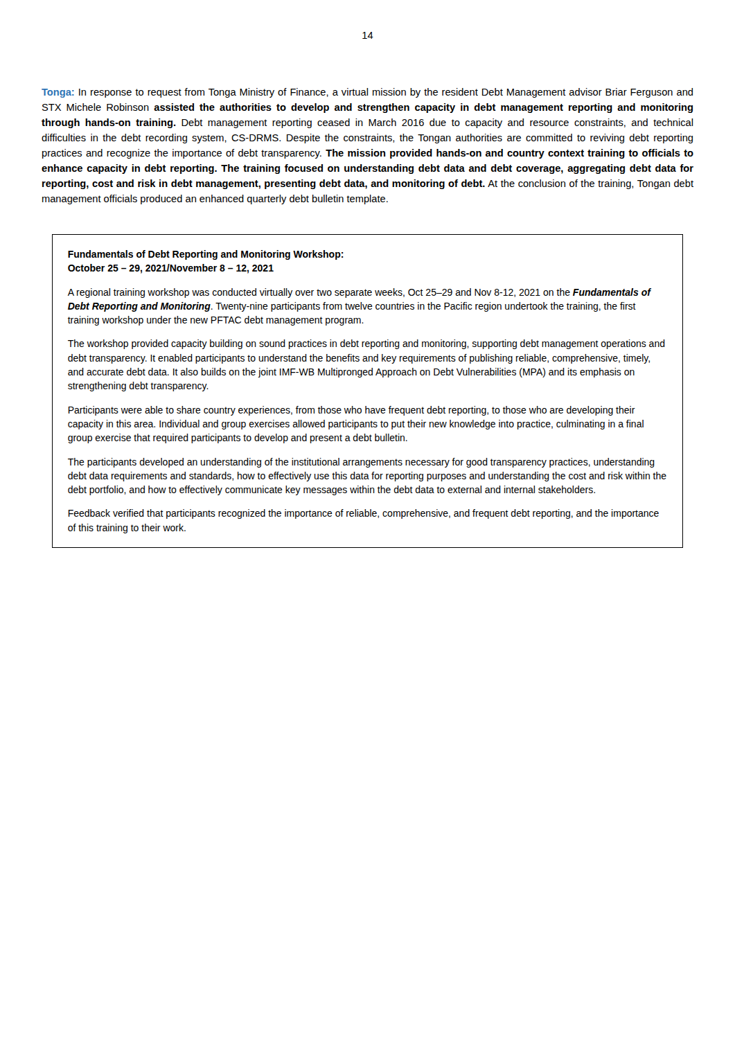14
Tonga: In response to request from Tonga Ministry of Finance, a virtual mission by the resident Debt Management advisor Briar Ferguson and STX Michele Robinson assisted the authorities to develop and strengthen capacity in debt management reporting and monitoring through hands-on training. Debt management reporting ceased in March 2016 due to capacity and resource constraints, and technical difficulties in the debt recording system, CS-DRMS. Despite the constraints, the Tongan authorities are committed to reviving debt reporting practices and recognize the importance of debt transparency. The mission provided hands-on and country context training to officials to enhance capacity in debt reporting. The training focused on understanding debt data and debt coverage, aggregating debt data for reporting, cost and risk in debt management, presenting debt data, and monitoring of debt. At the conclusion of the training, Tongan debt management officials produced an enhanced quarterly debt bulletin template.
Fundamentals of Debt Reporting and Monitoring Workshop:
October 25 – 29, 2021/November 8 – 12, 2021
A regional training workshop was conducted virtually over two separate weeks, Oct 25–29 and Nov 8-12, 2021 on the Fundamentals of Debt Reporting and Monitoring. Twenty-nine participants from twelve countries in the Pacific region undertook the training, the first training workshop under the new PFTAC debt management program.
The workshop provided capacity building on sound practices in debt reporting and monitoring, supporting debt management operations and debt transparency. It enabled participants to understand the benefits and key requirements of publishing reliable, comprehensive, timely, and accurate debt data. It also builds on the joint IMF-WB Multipronged Approach on Debt Vulnerabilities (MPA) and its emphasis on strengthening debt transparency.
Participants were able to share country experiences, from those who have frequent debt reporting, to those who are developing their capacity in this area. Individual and group exercises allowed participants to put their new knowledge into practice, culminating in a final group exercise that required participants to develop and present a debt bulletin.
The participants developed an understanding of the institutional arrangements necessary for good transparency practices, understanding debt data requirements and standards, how to effectively use this data for reporting purposes and understanding the cost and risk within the debt portfolio, and how to effectively communicate key messages within the debt data to external and internal stakeholders.
Feedback verified that participants recognized the importance of reliable, comprehensive, and frequent debt reporting, and the importance of this training to their work.